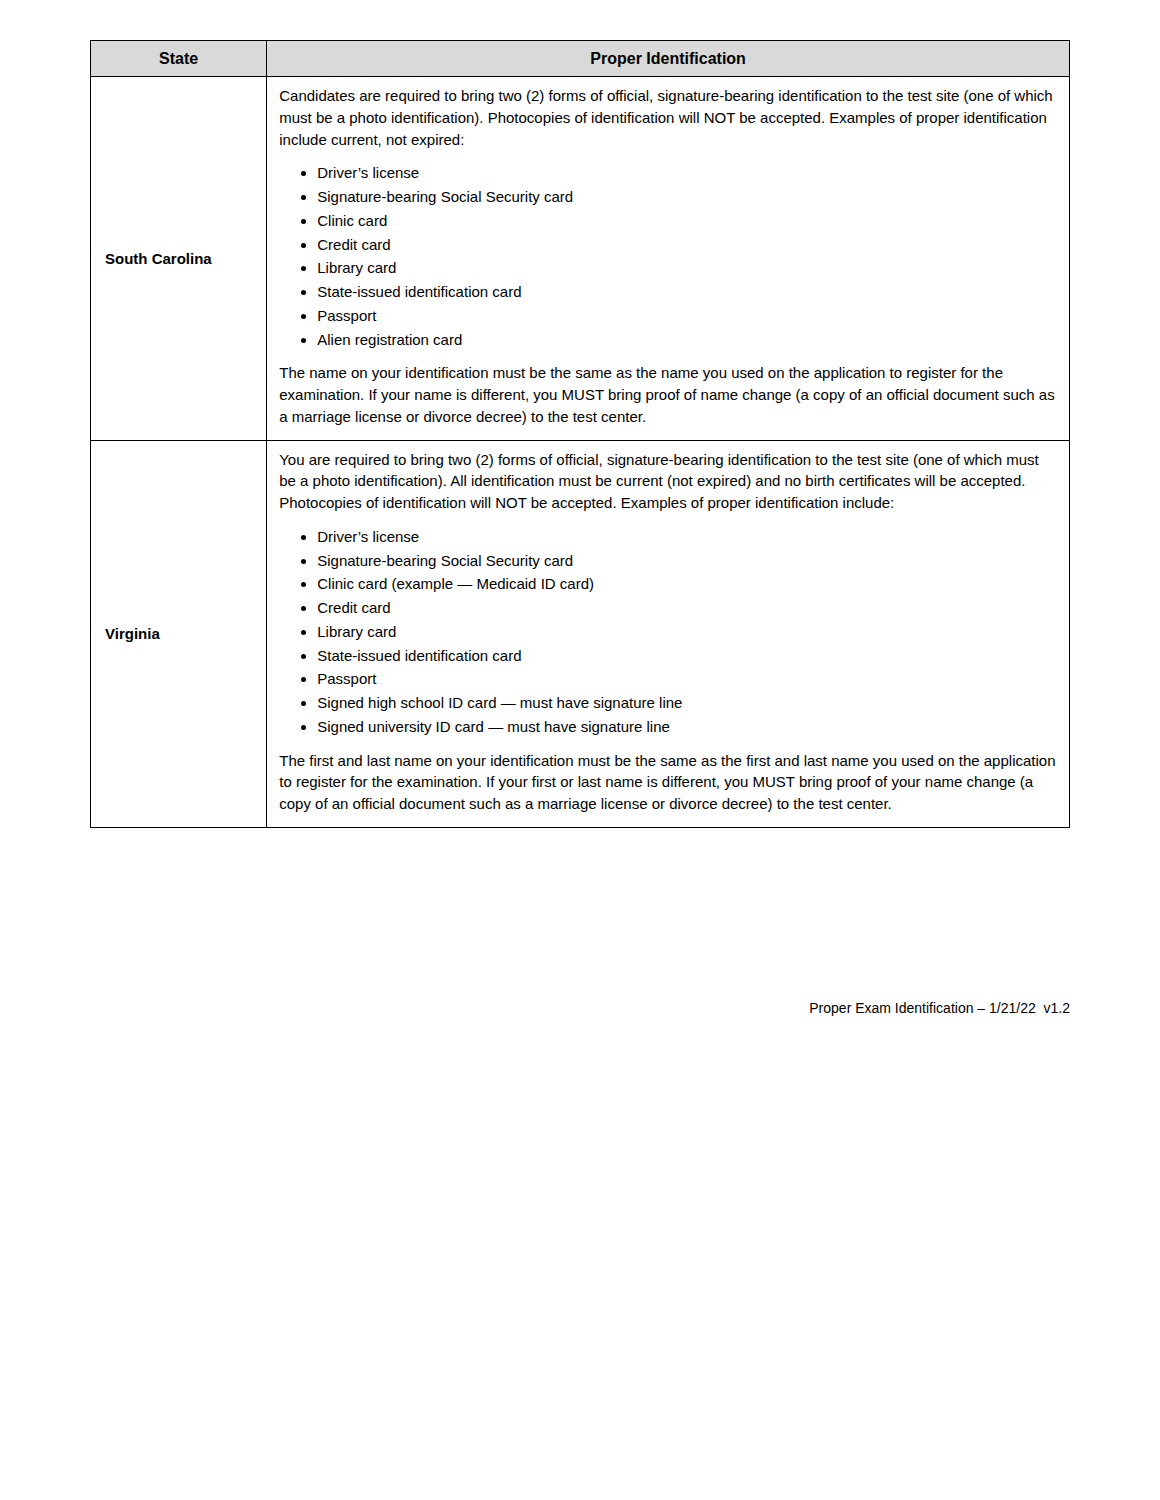| State | Proper Identification |
| --- | --- |
| South Carolina | Candidates are required to bring two (2) forms of official, signature-bearing identification to the test site (one of which must be a photo identification). Photocopies of identification will NOT be accepted. Examples of proper identification include current, not expired: Driver’s license Signature-bearing Social Security card Clinic card Credit card Library card State-issued identification card Passport Alien registration card The name on your identification must be the same as the name you used on the application to register for the examination. If your name is different, you MUST bring proof of name change (a copy of an official document such as a marriage license or divorce decree) to the test center. |
| Virginia | You are required to bring two (2) forms of official, signature-bearing identification to the test site (one of which must be a photo identification). All identification must be current (not expired) and no birth certificates will be accepted. Photocopies of identification will NOT be accepted. Examples of proper identification include: Driver’s license Signature-bearing Social Security card Clinic card (example — Medicaid ID card) Credit card Library card State-issued identification card Passport Signed high school ID card — must have signature line Signed university ID card — must have signature line The first and last name on your identification must be the same as the first and last name you used on the application to register for the examination. If your first or last name is different, you MUST bring proof of your name change (a copy of an official document such as a marriage license or divorce decree) to the test center. |
Proper Exam Identification – 1/21/22 v1.2